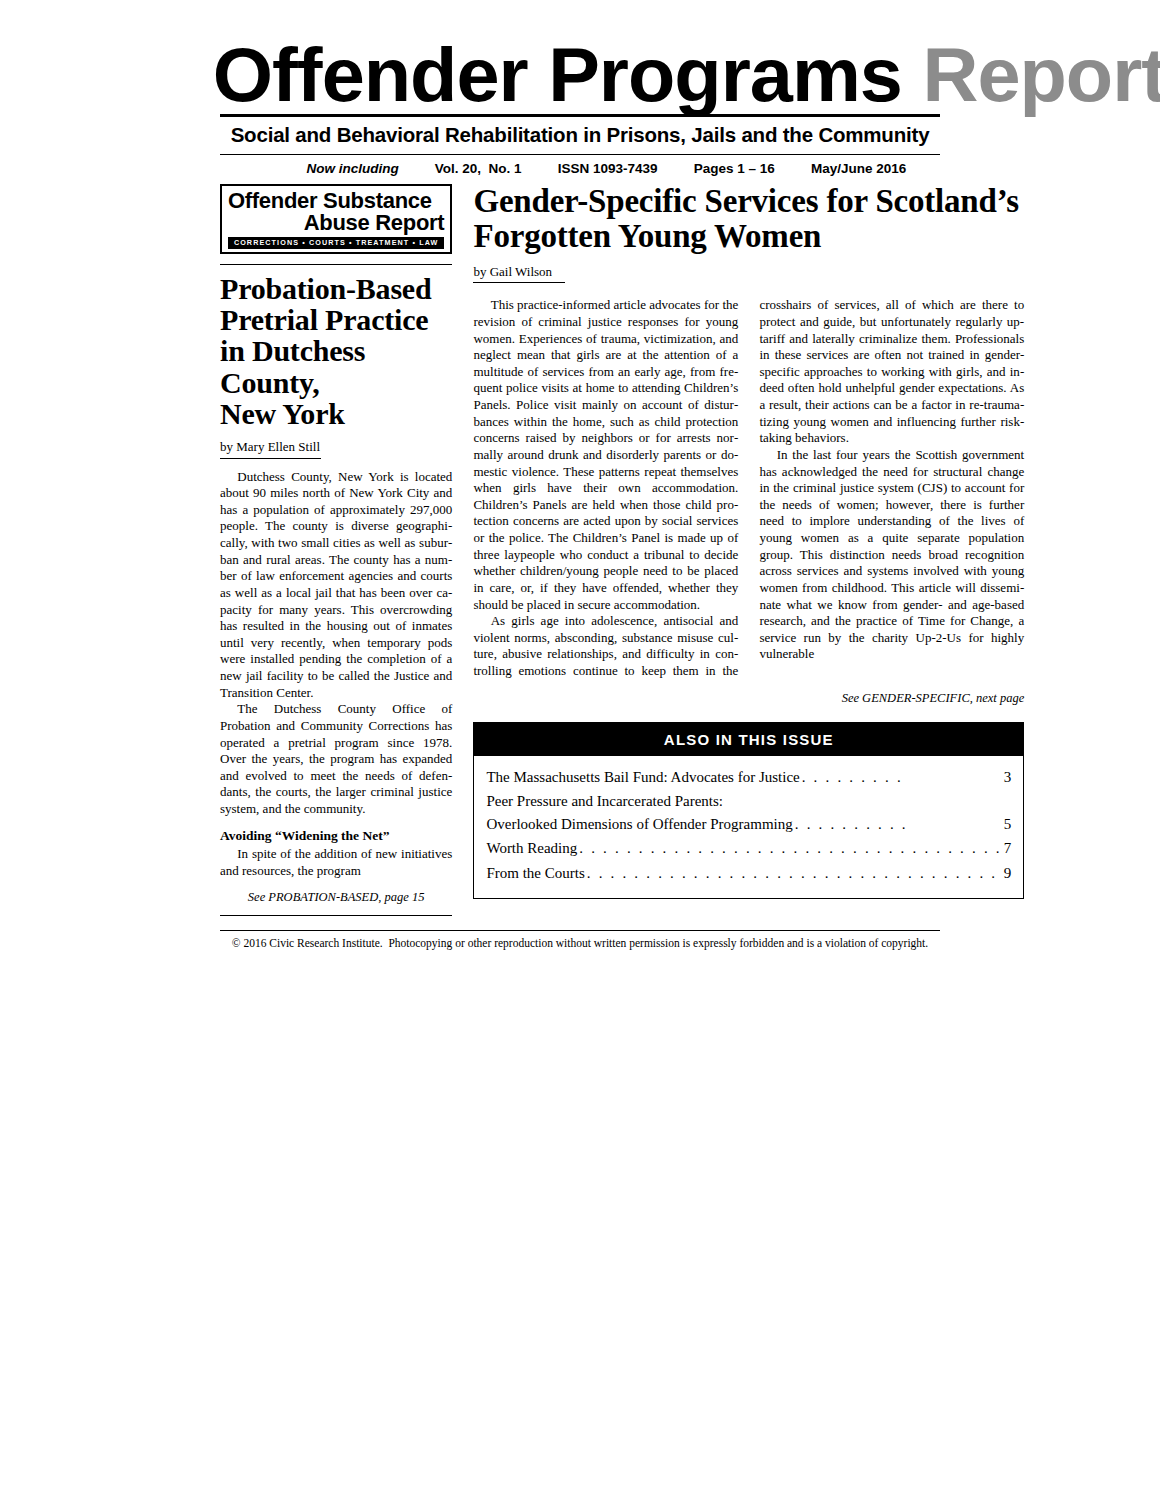Offender Programs Report
Social and Behavioral Rehabilitation in Prisons, Jails and the Community
Now including Vol. 20, No. 1 ISSN 1093-7439 Pages 1 – 16 May/June 2016
Offender Substance
Abuse Report
CORRECTIONS • COURTS • TREATMENT • LAW
Probation-Based Pretrial Practice in Dutchess County,
New York
by Mary Ellen Still
Dutchess County, New York is located about 90 miles north of New York City and has a population of approximately 297,000 people. The county is diverse geographically, with two small cities as well as suburban and rural areas. The county has a number of law enforcement agencies and courts as well as a local jail that has been over capacity for many years. This overcrowding has resulted in the housing out of inmates until very recently, when temporary pods were installed pending the completion of a new jail facility to be called the Justice and Transition Center.
The Dutchess County Office of Probation and Community Corrections has operated a pretrial program since 1978. Over the years, the program has expanded and evolved to meet the needs of defendants, the courts, the larger criminal justice system, and the community.
Avoiding “Widening the Net”
In spite of the addition of new initiatives and resources, the program
See PROBATION-BASED, page 15
Gender-Specific Services for Scotland’s Forgotten Young Women
by Gail Wilson
This practice-informed article advocates for the revision of criminal justice responses for young women. Experiences of trauma, victimization, and neglect mean that girls are at the attention of a multitude of services from an early age, from frequent police visits at home to attending Children’s Panels. Police visit mainly on account of disturbances within the home, such as child protection concerns raised by neighbors or for arrests normally around drunk and disorderly parents or domestic violence. These patterns repeat themselves when girls have their own accommodation. Children’s Panels are held when those child protection concerns are acted upon by social services or the police. The Children’s Panel is made up of three laypeople who conduct a tribunal to decide whether children/young people need to be placed in care, or, if they have offended, whether they should be placed in secure accommodation.
As girls age into adolescence, antisocial and violent norms, absconding, substance misuse culture, abusive relationships, and difficulty in controlling emotions continue to keep them in the crosshairs of services, all of which are there to protect and guide, but unfortunately regularly up-tariff and laterally criminalize them. Professionals in these services are often not trained in gender-specific approaches to working with girls, and indeed often hold unhelpful gender expectations. As a result, their actions can be a factor in re-traumatizing young women and influencing further risk-taking behaviors.
In the last four years the Scottish government has acknowledged the need for structural change in the criminal justice system (CJS) to account for the needs of women; however, there is further need to implore understanding of the lives of young women as a quite separate population group. This distinction needs broad recognition across services and systems involved with young women from childhood. This article will disseminate what we know from gender- and age-based research, and the practice of Time for Change, a service run by the charity Up-2-Us for highly vulnerable
See GENDER-SPECIFIC, next page
ALSO IN THIS ISSUE
The Massachusetts Bail Fund: Advocates for Justice . . . . . . . . . 3
Peer Pressure and Incarcerated Parents:
Overlooked Dimensions of Offender Programming . . . . . . . . . . 5
Worth Reading . . . . . . . . . . . . . . . . . . . . . . . . . . . . . . . . . . . . 7
From the Courts . . . . . . . . . . . . . . . . . . . . . . . . . . . . . . . . . . . 9
© 2016 Civic Research Institute. Photocopying or other reproduction without written permission is expressly forbidden and is a violation of copyright.